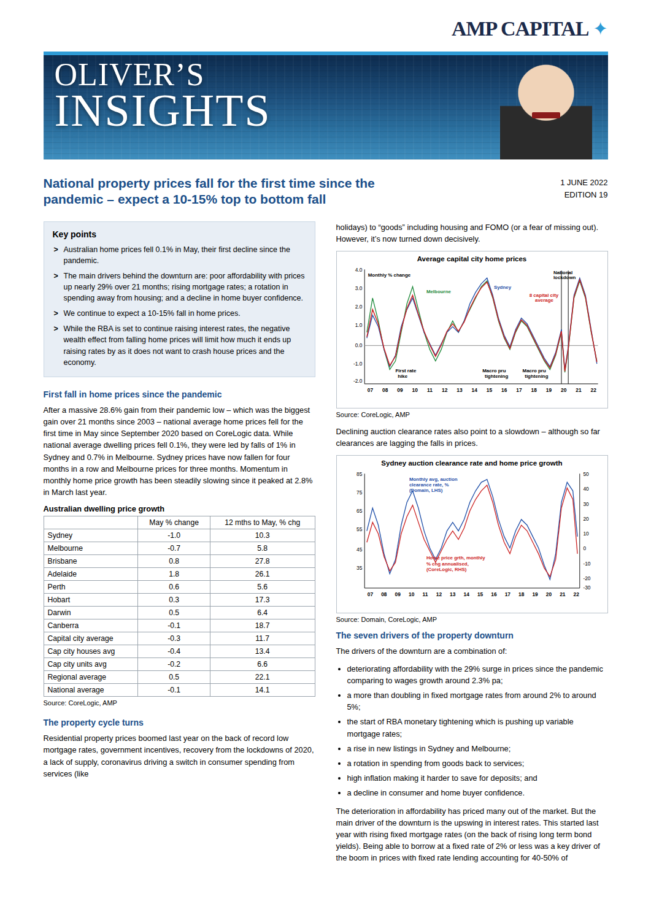AMP CAPITAL✦
OLIVER’S INSIGHTS
National property prices fall for the first time since the pandemic – expect a 10-15% top to bottom fall
1 JUNE 2022
EDITION 19
Key points
Australian home prices fell 0.1% in May, their first decline since the pandemic.
The main drivers behind the downturn are: poor affordability with prices up nearly 29% over 21 months; rising mortgage rates; a rotation in spending away from housing; and a decline in home buyer confidence.
We continue to expect a 10-15% fall in home prices.
While the RBA is set to continue raising interest rates, the negative wealth effect from falling home prices will limit how much it ends up raising rates by as it does not want to crash house prices and the economy.
First fall in home prices since the pandemic
After a massive 28.6% gain from their pandemic low – which was the biggest gain over 21 months since 2003 – national average home prices fell for the first time in May since September 2020 based on CoreLogic data. While national average dwelling prices fell 0.1%, they were led by falls of 1% in Sydney and 0.7% in Melbourne. Sydney prices have now fallen for four months in a row and Melbourne prices for three months. Momentum in monthly home price growth has been steadily slowing since it peaked at 2.8% in March last year.
Australian dwelling price growth
| | May % change | 12 mths to May, % chg |
| --- | --- | --- |
| Sydney | -1.0 | 10.3 |
| Melbourne | -0.7 | 5.8 |
| Brisbane | 0.8 | 27.8 |
| Adelaide | 1.8 | 26.1 |
| Perth | 0.6 | 5.6 |
| Hobart | 0.3 | 17.3 |
| Darwin | 0.5 | 6.4 |
| Canberra | -0.1 | 18.7 |
| Capital city average | -0.3 | 11.7 |
| Cap city houses avg | -0.4 | 13.4 |
| Cap city units avg | -0.2 | 6.6 |
| Regional average | 0.5 | 22.1 |
| National average | -0.1 | 14.1 |
Source: CoreLogic, AMP
The property cycle turns
Residential property prices boomed last year on the back of record low mortgage rates, government incentives, recovery from the lockdowns of 2020, a lack of supply, coronavirus driving a switch in consumer spending from services (like
holidays) to “goods” including housing and FOMO (or a fear of missing out). However, it’s now turned down decisively.
Average capital city home prices
4.0 3.0 2.0 1.0 0.0 -1.0 -2.0 070809 101112 131415 161718 192021 22 Monthly % change National lockdown Melbourne Sydney 8 capital city average First rate hike Macro pru tightening Macro pru tightening
Source: CoreLogic, AMP
Declining auction clearance rates also point to a slowdown – although so far clearances are lagging the falls in prices.
Sydney auction clearance rate and home price growth
85 75 65 55 45 35 50 40 30 20 10 0 -10 -20 -30 070809 101112 131415 161718 192021 22 Monthly avg, auction clearance rate, % (Domain, LHS) Home price grth, monthly % chg annualised, (CoreLogic, RHS)
Source: Domain, CoreLogic, AMP
The seven drivers of the property downturn
The drivers of the downturn are a combination of:
deteriorating affordability with the 29% surge in prices since the pandemic comparing to wages growth around 2.3% pa;
a more than doubling in fixed mortgage rates from around 2% to around 5%;
the start of RBA monetary tightening which is pushing up variable mortgage rates;
a rise in new listings in Sydney and Melbourne;
a rotation in spending from goods back to services;
high inflation making it harder to save for deposits; and
a decline in consumer and home buyer confidence.
The deterioration in affordability has priced many out of the market. But the main driver of the downturn is the upswing in interest rates. This started last year with rising fixed mortgage rates (on the back of rising long term bond yields). Being able to borrow at a fixed rate of 2% or less was a key driver of the boom in prices with fixed rate lending accounting for 40-50% of